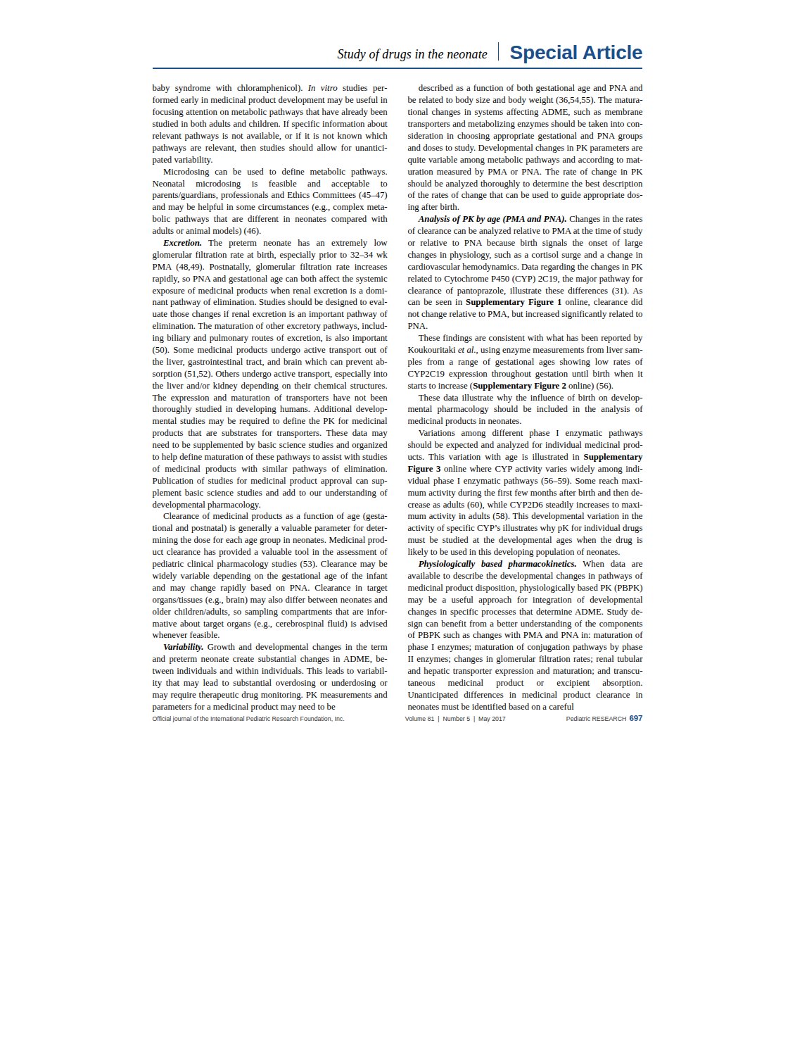Study of drugs in the neonate
Special Article
baby syndrome with chloramphenicol). In vitro studies performed early in medicinal product development may be useful in focusing attention on metabolic pathways that have already been studied in both adults and children. If specific information about relevant pathways is not available, or if it is not known which pathways are relevant, then studies should allow for unanticipated variability.
Microdosing can be used to define metabolic pathways. Neonatal microdosing is feasible and acceptable to parents/guardians, professionals and Ethics Committees (45–47) and may be helpful in some circumstances (e.g., complex metabolic pathways that are different in neonates compared with adults or animal models) (46).
Excretion. The preterm neonate has an extremely low glomerular filtration rate at birth, especially prior to 32–34 wk PMA (48,49). Postnatally, glomerular filtration rate increases rapidly, so PNA and gestational age can both affect the systemic exposure of medicinal products when renal excretion is a dominant pathway of elimination. Studies should be designed to evaluate those changes if renal excretion is an important pathway of elimination. The maturation of other excretory pathways, including biliary and pulmonary routes of excretion, is also important (50). Some medicinal products undergo active transport out of the liver, gastrointestinal tract, and brain which can prevent absorption (51,52). Others undergo active transport, especially into the liver and/or kidney depending on their chemical structures. The expression and maturation of transporters have not been thoroughly studied in developing humans. Additional developmental studies may be required to define the PK for medicinal products that are substrates for transporters. These data may need to be supplemented by basic science studies and organized to help define maturation of these pathways to assist with studies of medicinal products with similar pathways of elimination. Publication of studies for medicinal product approval can supplement basic science studies and add to our understanding of developmental pharmacology.
Clearance of medicinal products as a function of age (gestational and postnatal) is generally a valuable parameter for determining the dose for each age group in neonates. Medicinal product clearance has provided a valuable tool in the assessment of pediatric clinical pharmacology studies (53). Clearance may be widely variable depending on the gestational age of the infant and may change rapidly based on PNA. Clearance in target organs/tissues (e.g., brain) may also differ between neonates and older children/adults, so sampling compartments that are informative about target organs (e.g., cerebrospinal fluid) is advised whenever feasible.
Variability. Growth and developmental changes in the term and preterm neonate create substantial changes in ADME, between individuals and within individuals. This leads to variability that may lead to substantial overdosing or underdosing or may require therapeutic drug monitoring. PK measurements and parameters for a medicinal product may need to be
described as a function of both gestational age and PNA and be related to body size and body weight (36,54,55). The maturational changes in systems affecting ADME, such as membrane transporters and metabolizing enzymes should be taken into consideration in choosing appropriate gestational and PNA groups and doses to study. Developmental changes in PK parameters are quite variable among metabolic pathways and according to maturation measured by PMA or PNA. The rate of change in PK should be analyzed thoroughly to determine the best description of the rates of change that can be used to guide appropriate dosing after birth.
Analysis of PK by age (PMA and PNA). Changes in the rates of clearance can be analyzed relative to PMA at the time of study or relative to PNA because birth signals the onset of large changes in physiology, such as a cortisol surge and a change in cardiovascular hemodynamics. Data regarding the changes in PK related to Cytochrome P450 (CYP) 2C19, the major pathway for clearance of pantoprazole, illustrate these differences (31). As can be seen in Supplementary Figure 1 online, clearance did not change relative to PMA, but increased significantly related to PNA.
These findings are consistent with what has been reported by Koukouritaki et al., using enzyme measurements from liver samples from a range of gestational ages showing low rates of CYP2C19 expression throughout gestation until birth when it starts to increase (Supplementary Figure 2 online) (56).
These data illustrate why the influence of birth on developmental pharmacology should be included in the analysis of medicinal products in neonates.
Variations among different phase I enzymatic pathways should be expected and analyzed for individual medicinal products. This variation with age is illustrated in Supplementary Figure 3 online where CYP activity varies widely among individual phase I enzymatic pathways (56–59). Some reach maximum activity during the first few months after birth and then decrease as adults (60), while CYP2D6 steadily increases to maximum activity in adults (58). This developmental variation in the activity of specific CYP’s illustrates why pK for individual drugs must be studied at the developmental ages when the drug is likely to be used in this developing population of neonates.
Physiologically based pharmacokinetics. When data are available to describe the developmental changes in pathways of medicinal product disposition, physiologically based PK (PBPK) may be a useful approach for integration of developmental changes in specific processes that determine ADME. Study design can benefit from a better understanding of the components of PBPK such as changes with PMA and PNA in: maturation of phase I enzymes; maturation of conjugation pathways by phase II enzymes; changes in glomerular filtration rates; renal tubular and hepatic transporter expression and maturation; and transcutaneous medicinal product or excipient absorption. Unanticipated differences in medicinal product clearance in neonates must be identified based on a careful
Official journal of the International Pediatric Research Foundation, Inc.
Volume 81 | Number 5 | May 2017
Pediatric RESEARCH 697